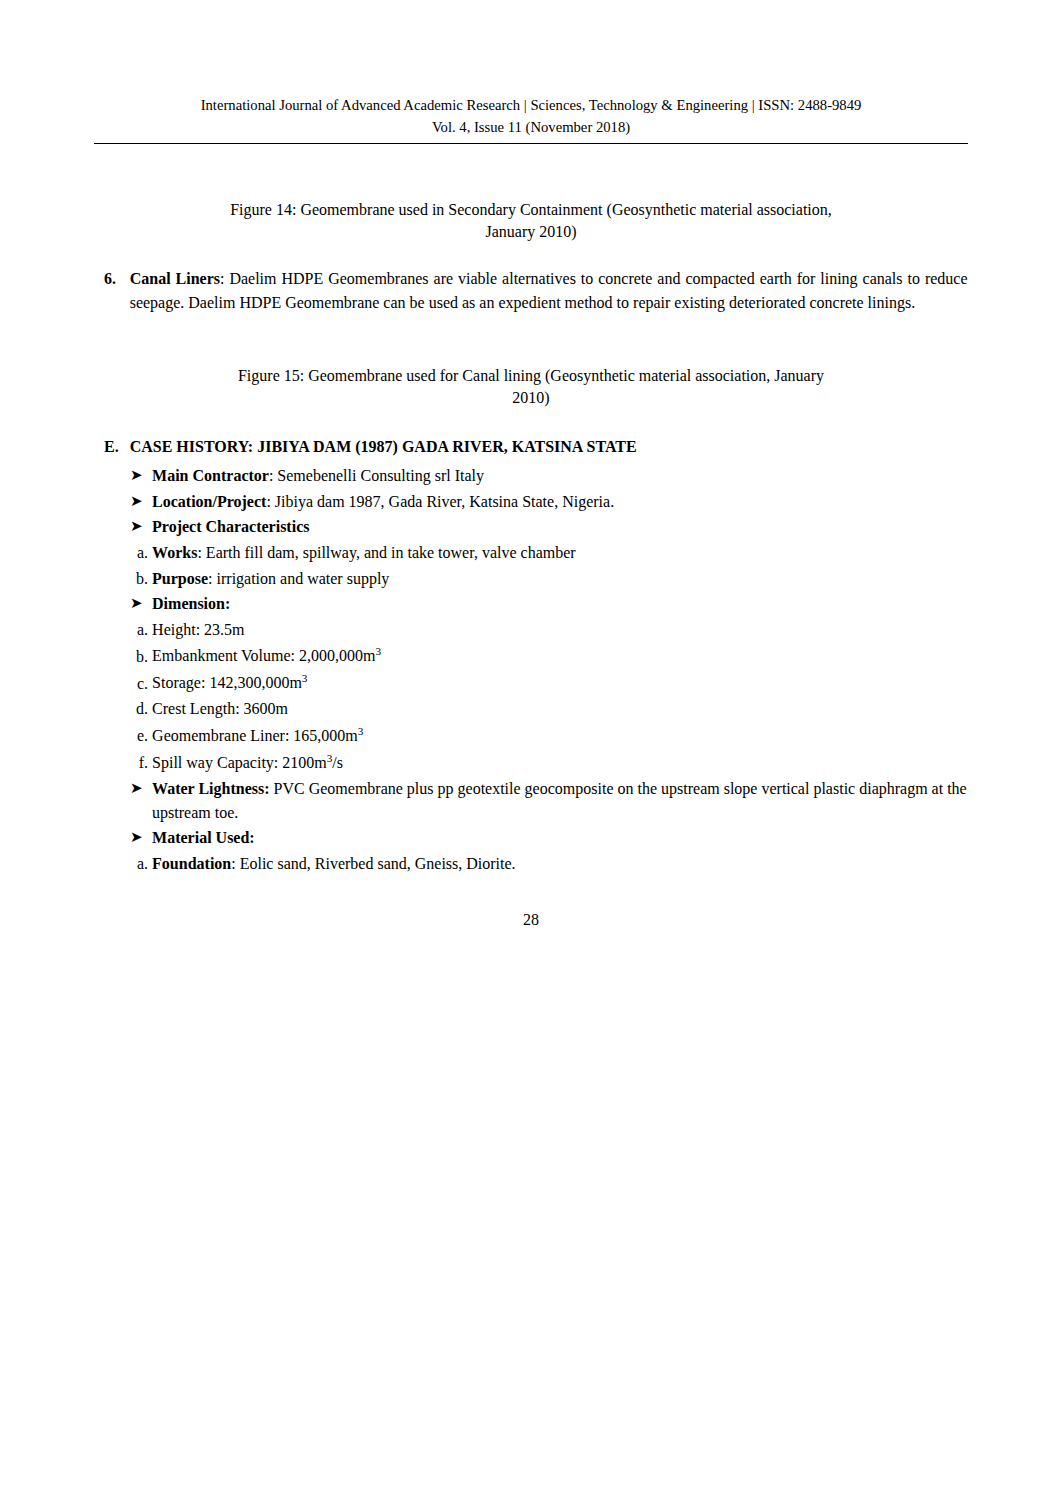International Journal of Advanced Academic Research | Sciences, Technology & Engineering | ISSN: 2488-9849 Vol. 4, Issue 11 (November 2018)
Figure 14: Geomembrane used in Secondary Containment (Geosynthetic material association,
January 2010)
6. Canal Liners: Daelim HDPE Geomembranes are viable alternatives to concrete and compacted earth for lining canals to reduce seepage. Daelim HDPE Geomembrane can be used as an expedient method to repair existing deteriorated concrete linings.
Figure 15: Geomembrane used for Canal lining (Geosynthetic material association, January
2010)
E. CASE HISTORY: JIBIYA DAM (1987) GADA RIVER, KATSINA STATE
Main Contractor: Semebenelli Consulting srl Italy
Location/Project: Jibiya dam 1987, Gada River, Katsina State, Nigeria.
Project Characteristics
Works: Earth fill dam, spillway, and in take tower, valve chamber
Purpose: irrigation and water supply
Dimension:
Height: 23.5m
Embankment Volume: 2,000,000m3
Storage: 142,300,000m3
Crest Length: 3600m
Geomembrane Liner: 165,000m3
Spill way Capacity: 2100m3/s
Water Lightness: PVC Geomembrane plus pp geotextile geocomposite on the upstream slope vertical plastic diaphragm at the upstream toe.
Material Used:
Foundation: Eolic sand, Riverbed sand, Gneiss, Diorite.
28